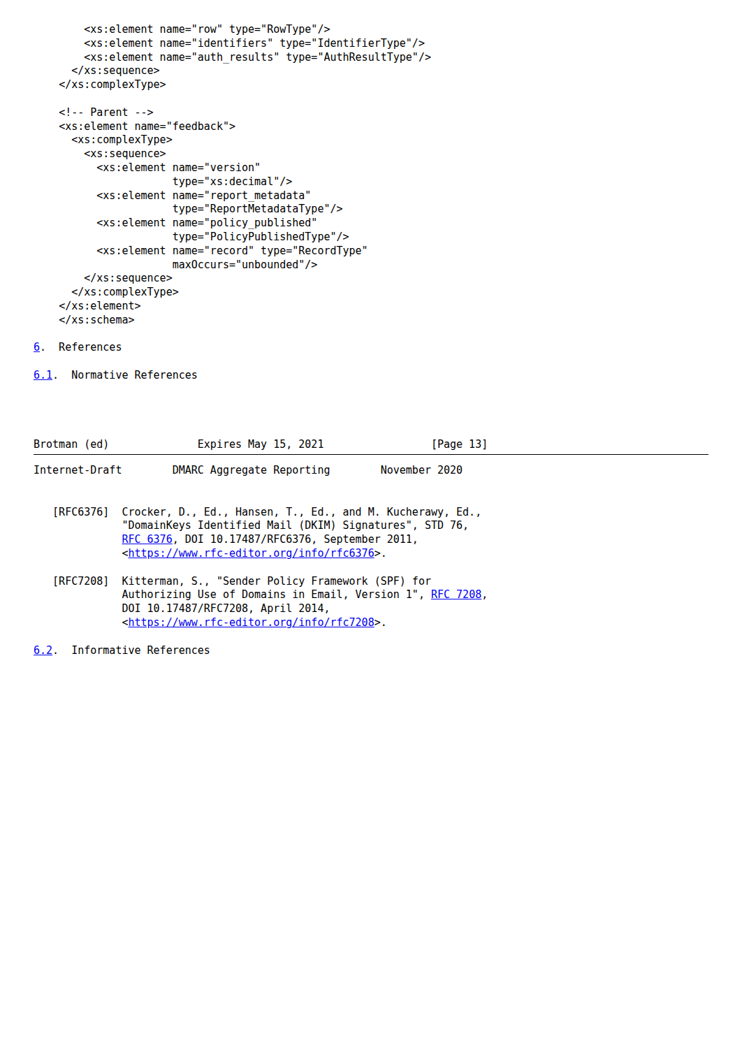<xs:element name="row" type="RowType"/>
        <xs:element name="identifiers" type="IdentifierType"/>
        <xs:element name="auth_results" type="AuthResultType"/>
      </xs:sequence>
    </xs:complexType>

    <!-- Parent -->
    <xs:element name="feedback">
      <xs:complexType>
        <xs:sequence>
          <xs:element name="version"
                      type="xs:decimal"/>
          <xs:element name="report_metadata"
                      type="ReportMetadataType"/>
          <xs:element name="policy_published"
                      type="PolicyPublishedType"/>
          <xs:element name="record" type="RecordType"
                      maxOccurs="unbounded"/>
        </xs:sequence>
      </xs:complexType>
    </xs:element>
    </xs:schema>

6.  References

6.1.  Normative References




Brotman (ed)              Expires May 15, 2021                 [Page 13]
Internet-Draft        DMARC Aggregate Reporting        November 2020


   [RFC6376]  Crocker, D., Ed., Hansen, T., Ed., and M. Kucherawy, Ed.,
              "DomainKeys Identified Mail (DKIM) Signatures", STD 76,
              RFC 6376, DOI 10.17487/RFC6376, September 2011,
              <https://www.rfc-editor.org/info/rfc6376>.

   [RFC7208]  Kitterman, S., "Sender Policy Framework (SPF) for
              Authorizing Use of Domains in Email, Version 1", RFC 7208,
              DOI 10.17487/RFC7208, April 2014,
              <https://www.rfc-editor.org/info/rfc7208>.

6.2.  Informative References